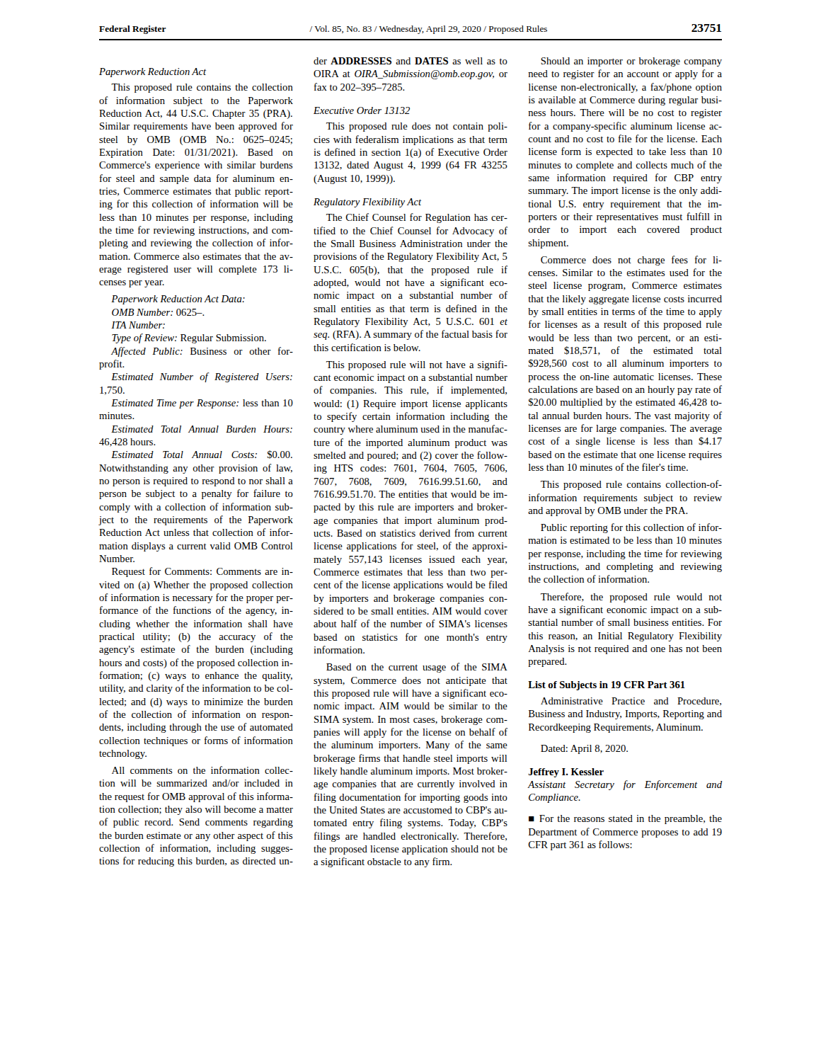Federal Register / Vol. 85, No. 83 / Wednesday, April 29, 2020 / Proposed Rules 23751
Paperwork Reduction Act
This proposed rule contains the collection of information subject to the Paperwork Reduction Act, 44 U.S.C. Chapter 35 (PRA). Similar requirements have been approved for steel by OMB (OMB No.: 0625–0245; Expiration Date: 01/31/2021). Based on Commerce's experience with similar burdens for steel and sample data for aluminum entries, Commerce estimates that public reporting for this collection of information will be less than 10 minutes per response, including the time for reviewing instructions, and completing and reviewing the collection of information. Commerce also estimates that the average registered user will complete 173 licenses per year.
Paperwork Reduction Act Data:
OMB Number: 0625–.
ITA Number:
Type of Review: Regular Submission.
Affected Public: Business or other for-profit.
Estimated Number of Registered Users: 1,750.
Estimated Time per Response: less than 10 minutes.
Estimated Total Annual Burden Hours: 46,428 hours.
Estimated Total Annual Costs: $0.00. Notwithstanding any other provision of law, no person is required to respond to nor shall a person be subject to a penalty for failure to comply with a collection of information subject to the requirements of the Paperwork Reduction Act unless that collection of information displays a current valid OMB Control Number.
Request for Comments: Comments are invited on (a) Whether the proposed collection of information is necessary for the proper performance of the functions of the agency, including whether the information shall have practical utility; (b) the accuracy of the agency's estimate of the burden (including hours and costs) of the proposed collection information; (c) ways to enhance the quality, utility, and clarity of the information to be collected; and (d) ways to minimize the burden of the collection of information on respondents, including through the use of automated collection techniques or forms of information technology.
All comments on the information collection will be summarized and/or included in the request for OMB approval of this information collection; they also will become a matter of public record. Send comments regarding the burden estimate or any other aspect of this collection of information, including suggestions for reducing this burden, as directed under ADDRESSES and DATES as well as to OIRA at OIRA_Submission@omb.eop.gov, or fax to 202–395–7285.
Executive Order 13132
This proposed rule does not contain policies with federalism implications as that term is defined in section 1(a) of Executive Order 13132, dated August 4, 1999 (64 FR 43255 (August 10, 1999)).
Regulatory Flexibility Act
The Chief Counsel for Regulation has certified to the Chief Counsel for Advocacy of the Small Business Administration under the provisions of the Regulatory Flexibility Act, 5 U.S.C. 605(b), that the proposed rule if adopted, would not have a significant economic impact on a substantial number of small entities as that term is defined in the Regulatory Flexibility Act, 5 U.S.C. 601 et seq. (RFA). A summary of the factual basis for this certification is below.
This proposed rule will not have a significant economic impact on a substantial number of companies. This rule, if implemented, would: (1) Require import license applicants to specify certain information including the country where aluminum used in the manufacture of the imported aluminum product was smelted and poured; and (2) cover the following HTS codes: 7601, 7604, 7605, 7606, 7607, 7608, 7609, 7616.99.51.60, and 7616.99.51.70. The entities that would be impacted by this rule are importers and brokerage companies that import aluminum products. Based on statistics derived from current license applications for steel, of the approximately 557,143 licenses issued each year, Commerce estimates that less than two percent of the license applications would be filed by importers and brokerage companies considered to be small entities. AIM would cover about half of the number of SIMA's licenses based on statistics for one month's entry information.
Based on the current usage of the SIMA system, Commerce does not anticipate that this proposed rule will have a significant economic impact. AIM would be similar to the SIMA system. In most cases, brokerage companies will apply for the license on behalf of the aluminum importers. Many of the same brokerage firms that handle steel imports will likely handle aluminum imports. Most brokerage companies that are currently involved in filing documentation for importing goods into the United States are accustomed to CBP's automated entry filing systems. Today, CBP's filings are handled electronically. Therefore, the proposed license application should not be a significant obstacle to any firm.
Should an importer or brokerage company need to register for an account or apply for a license non-electronically, a fax/phone option is available at Commerce during regular business hours. There will be no cost to register for a company-specific aluminum license account and no cost to file for the license. Each license form is expected to take less than 10 minutes to complete and collects much of the same information required for CBP entry summary. The import license is the only additional U.S. entry requirement that the importers or their representatives must fulfill in order to import each covered product shipment.
Commerce does not charge fees for licenses. Similar to the estimates used for the steel license program, Commerce estimates that the likely aggregate license costs incurred by small entities in terms of the time to apply for licenses as a result of this proposed rule would be less than two percent, or an estimated $18,571, of the estimated total $928,560 cost to all aluminum importers to process the on-line automatic licenses. These calculations are based on an hourly pay rate of $20.00 multiplied by the estimated 46,428 total annual burden hours. The vast majority of licenses are for large companies. The average cost of a single license is less than $4.17 based on the estimate that one license requires less than 10 minutes of the filer's time.
This proposed rule contains collection-of-information requirements subject to review and approval by OMB under the PRA.
Public reporting for this collection of information is estimated to be less than 10 minutes per response, including the time for reviewing instructions, and completing and reviewing the collection of information.
Therefore, the proposed rule would not have a significant economic impact on a substantial number of small business entities. For this reason, an Initial Regulatory Flexibility Analysis is not required and one has not been prepared.
List of Subjects in 19 CFR Part 361
Administrative Practice and Procedure, Business and Industry, Imports, Reporting and Recordkeeping Requirements, Aluminum.
Dated: April 8, 2020.
Jeffrey I. Kessler
Assistant Secretary for Enforcement and Compliance.
■ For the reasons stated in the preamble, the Department of Commerce proposes to add 19 CFR part 361 as follows: